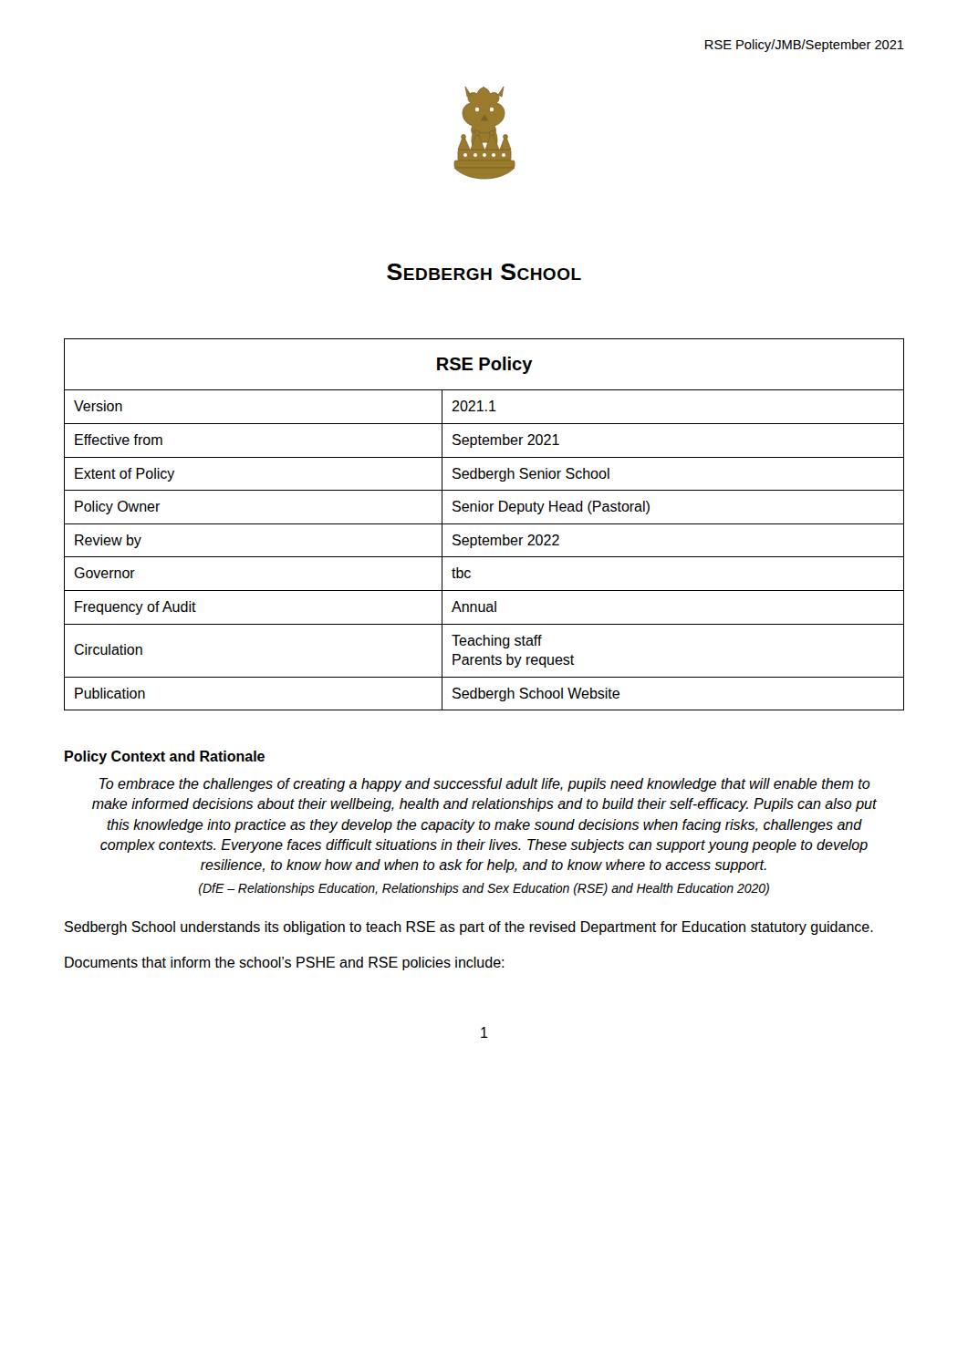RSE Policy/JMB/September 2021
Sedbergh School
| RSE Policy |
| --- |
| Version | 2021.1 |
| Effective from | September 2021 |
| Extent of Policy | Sedbergh Senior School |
| Policy Owner | Senior Deputy Head (Pastoral) |
| Review by | September 2022 |
| Governor | tbc |
| Frequency of Audit | Annual |
| Circulation | Teaching staff Parents by request |
| Publication | Sedbergh School Website |
Policy Context and Rationale
To embrace the challenges of creating a happy and successful adult life, pupils need knowledge that will enable them to make informed decisions about their wellbeing, health and relationships and to build their self-efficacy. Pupils can also put this knowledge into practice as they develop the capacity to make sound decisions when facing risks, challenges and complex contexts. Everyone faces difficult situations in their lives. These subjects can support young people to develop resilience, to know how and when to ask for help, and to know where to access support.
(DfE – Relationships Education, Relationships and Sex Education (RSE) and Health Education 2020)
Sedbergh School understands its obligation to teach RSE as part of the revised Department for Education statutory guidance.
Documents that inform the school’s PSHE and RSE policies include:
1